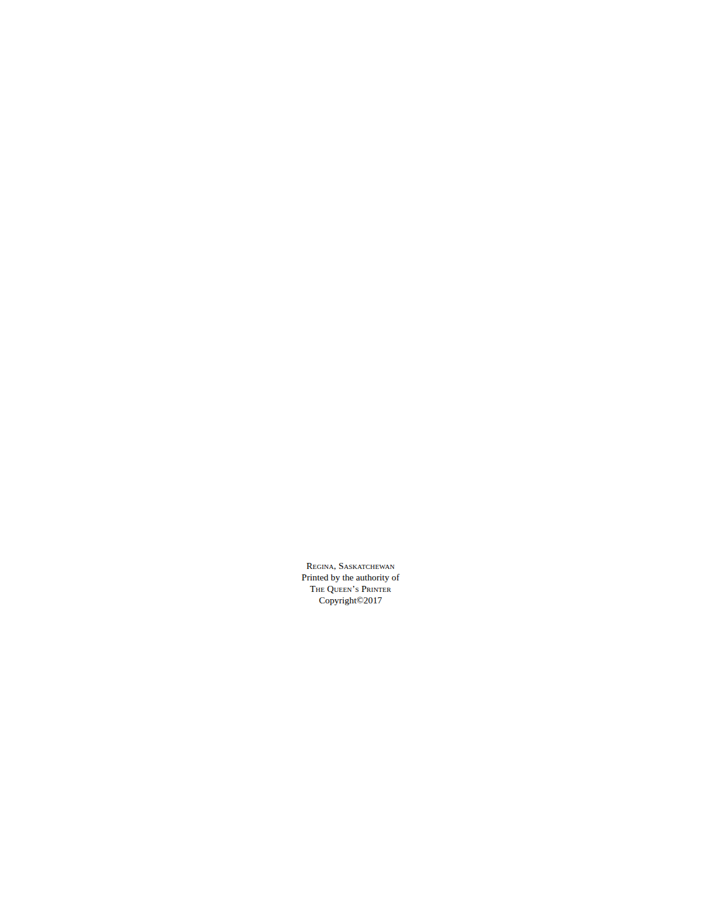Regina, Saskatchewan
Printed by the authority of
The Queen’s Printer
Copyright©2017